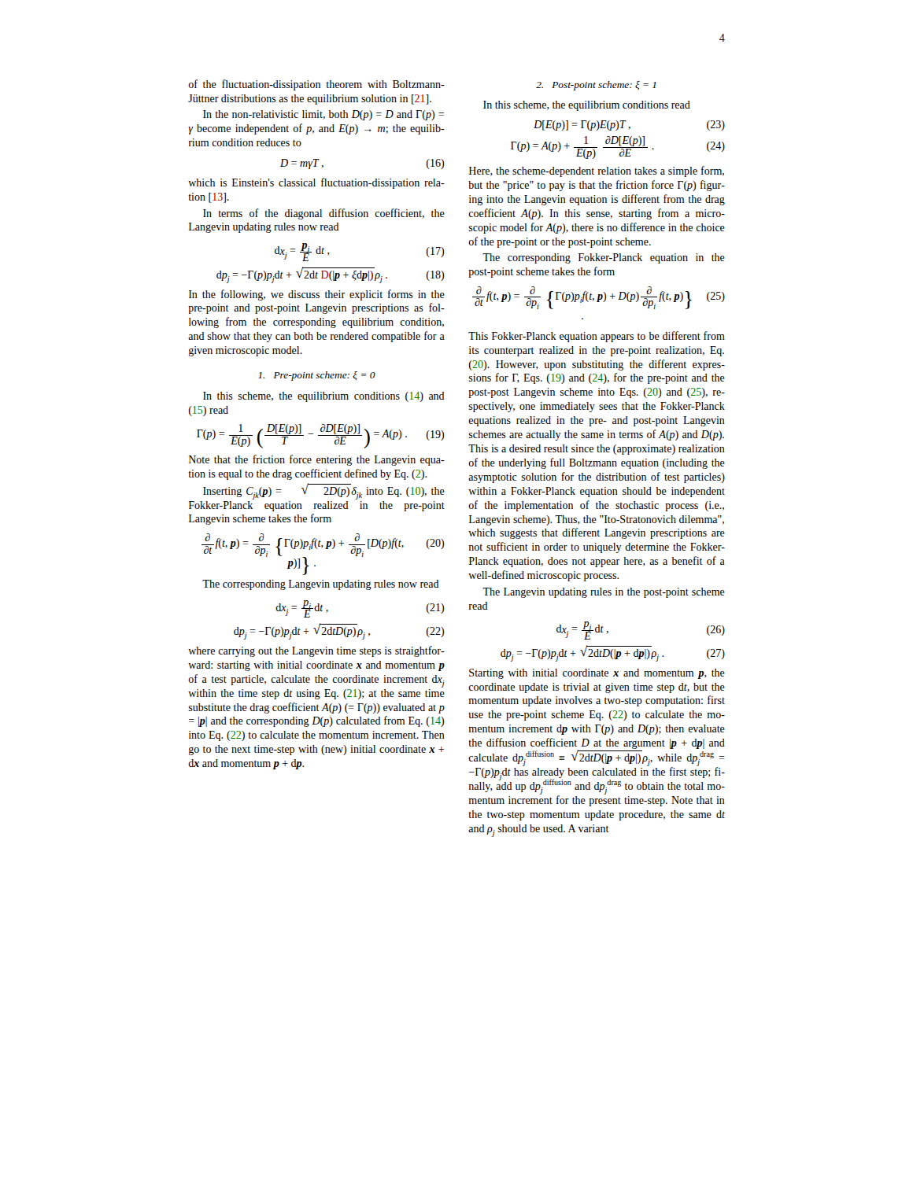4
of the fluctuation-dissipation theorem with Boltzmann-Jüttner distributions as the equilibrium solution in [21].
In the non-relativistic limit, both D(p) = D and Γ(p) = γ become independent of p, and E(p) → m; the equilibrium condition reduces to
D = mγT ,
(16)
which is Einstein's classical fluctuation-dissipation relation [13].
In terms of the diagonal diffusion coefficient, the Langevin updating rules now read
dxj = pj E dt ,
(17)
dpj = −Γ(p)pjdt + 2dt D(|p + ξdp|) ρj .
(18)
In the following, we discuss their explicit forms in the pre-point and post-point Langevin prescriptions as following from the corresponding equilibrium condition, and show that they can both be rendered compatible for a given microscopic model.
1. Pre-point scheme: ξ = 0
In this scheme, the equilibrium conditions (14) and (15) read
Γ(p) = 1 E(p) (D[E(p)] T − ∂D[E(p)]∂E) = A(p) .
(19)
Note that the friction force entering the Langevin equation is equal to the drag coefficient defined by Eq. (2).
Inserting Cjk(p) = 2D(p) δjk into Eq. (10), the Fokker-Planck equation realized in the pre-point Langevin scheme takes the form
∂∂t f(t, p) = ∂∂pi {Γ(p)pif(t, p) + ∂∂pi[D(p)f(t, p)]} .
(20)
The corresponding Langevin updating rules now read
dxj = pj Edt ,
(21)
dpj = −Γ(p)pjdt + 2dtD(p) ρj ,
(22)
where carrying out the Langevin time steps is straightforward: starting with initial coordinate x and momentum p of a test particle, calculate the coordinate increment dxj within the time step dt using Eq. (21); at the same time substitute the drag coefficient A(p) (= Γ(p)) evaluated at p = |p| and the corresponding D(p) calculated from Eq. (14) into Eq. (22) to calculate the momentum increment. Then go to the next time-step with (new) initial coordinate x + dx and momentum p + dp.
2. Post-point scheme: ξ = 1
In this scheme, the equilibrium conditions read
D[E(p)] = Γ(p)E(p)T ,
(23)
Γ(p) = A(p) + 1 E(p) ∂D[E(p)]∂E .
(24)
Here, the scheme-dependent relation takes a simple form, but the "price" to pay is that the friction force Γ(p) figuring into the Langevin equation is different from the drag coefficient A(p). In this sense, starting from a microscopic model for A(p), there is no difference in the choice of the pre-point or the post-point scheme.
The corresponding Fokker-Planck equation in the post-point scheme takes the form
∂∂t f(t, p) = ∂∂pi {Γ(p)pif(t, p) + D(p)∂∂pi f(t, p)} .
(25)
This Fokker-Planck equation appears to be different from its counterpart realized in the pre-point realization, Eq. (20). However, upon substituting the different expressions for Γ, Eqs. (19) and (24), for the pre-point and the post-post Langevin scheme into Eqs. (20) and (25), respectively, one immediately sees that the Fokker-Planck equations realized in the pre- and post-point Langevin schemes are actually the same in terms of A(p) and D(p). This is a desired result since the (approximate) realization of the underlying full Boltzmann equation (including the asymptotic solution for the distribution of test particles) within a Fokker-Planck equation should be independent of the implementation of the stochastic process (i.e., Langevin scheme). Thus, the "Ito-Stratonovich dilemma", which suggests that different Langevin prescriptions are not sufficient in order to uniquely determine the Fokker-Planck equation, does not appear here, as a benefit of a well-defined microscopic process.
The Langevin updating rules in the post-point scheme read
dxj = pj Edt ,
(26)
dpj = −Γ(p)pjdt + 2dtD(|p + dp|) ρj .
(27)
Starting with initial coordinate x and momentum p, the coordinate update is trivial at given time step dt, but the momentum update involves a two-step computation: first use the pre-point scheme Eq. (22) to calculate the momentum increment dp with Γ(p) and D(p); then evaluate the diffusion coefficient D at the argument |p + dp| and calculate dpjdiffusion ≡ 2dtD(|p + dp|) ρj, while dpjdrag = −Γ(p)pjdt has already been calculated in the first step; finally, add up dpjdiffusion and dpjdrag to obtain the total momentum increment for the present time-step. Note that in the two-step momentum update procedure, the same dt and ρj should be used. A variant